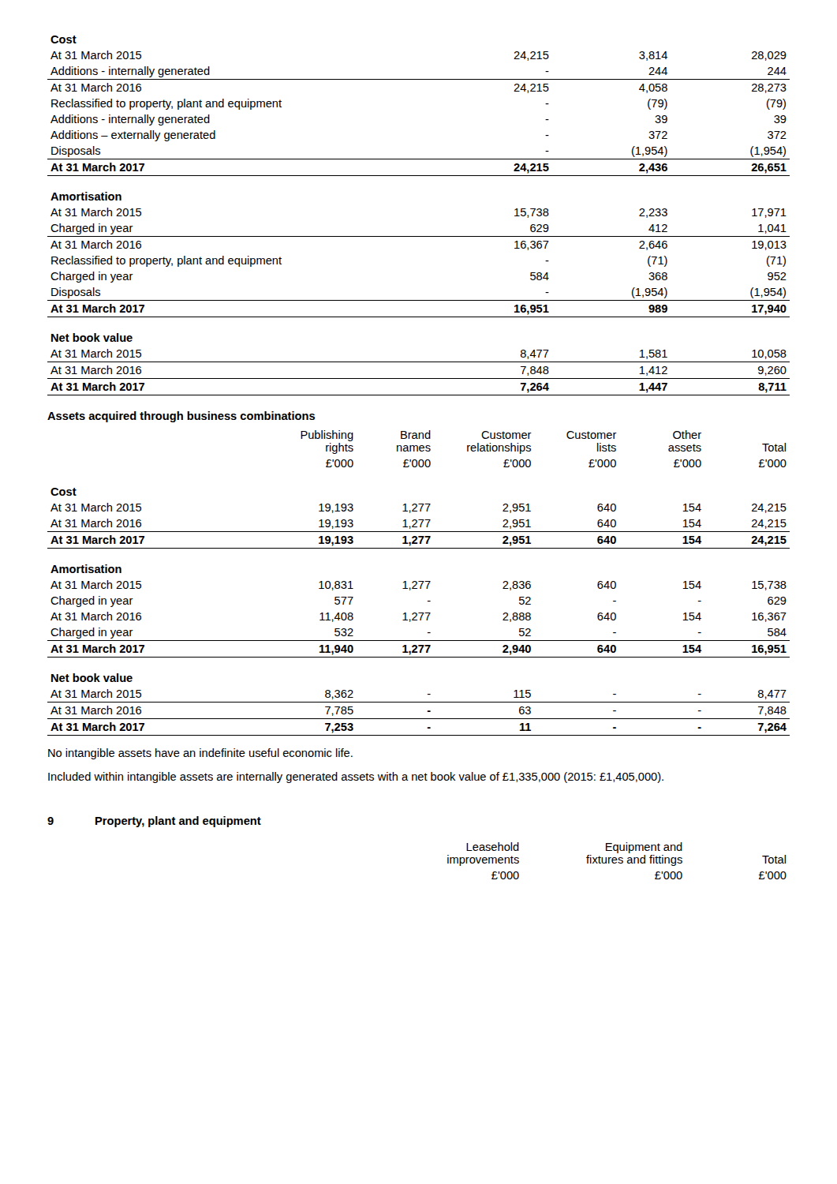| Cost | | | |
| At 31 March 2015 | 24,215 | 3,814 | 28,029 |
| Additions - internally generated | - | 244 | 244 |
| At 31 March 2016 | 24,215 | 4,058 | 28,273 |
| Reclassified to property, plant and equipment | - | (79) | (79) |
| Additions - internally generated | - | 39 | 39 |
| Additions – externally generated | - | 372 | 372 |
| Disposals | - | (1,954) | (1,954) |
| At 31 March 2017 | 24,215 | 2,436 | 26,651 |
| Amortisation | | | |
| At 31 March 2015 | 15,738 | 2,233 | 17,971 |
| Charged in year | 629 | 412 | 1,041 |
| At 31 March 2016 | 16,367 | 2,646 | 19,013 |
| Reclassified to property, plant and equipment | - | (71) | (71) |
| Charged in year | 584 | 368 | 952 |
| Disposals | - | (1,954) | (1,954) |
| At 31 March 2017 | 16,951 | 989 | 17,940 |
| Net book value | | | |
| At 31 March 2015 | 8,477 | 1,581 | 10,058 |
| At 31 March 2016 | 7,848 | 1,412 | 9,260 |
| At 31 March 2017 | 7,264 | 1,447 | 8,711 |
Assets acquired through business combinations
| | Publishing rights | Brand names | Customer relationships | Customer lists | Other assets | Total |
| --- | --- | --- | --- | --- | --- | --- |
| | £'000 | £'000 | £'000 | £'000 | £'000 | £'000 |
| Cost | | | | | | |
| At 31 March 2015 | 19,193 | 1,277 | 2,951 | 640 | 154 | 24,215 |
| At 31 March 2016 | 19,193 | 1,277 | 2,951 | 640 | 154 | 24,215 |
| At 31 March 2017 | 19,193 | 1,277 | 2,951 | 640 | 154 | 24,215 |
| Amortisation | | | | | | |
| At 31 March 2015 | 10,831 | 1,277 | 2,836 | 640 | 154 | 15,738 |
| Charged in year | 577 | - | 52 | - | - | 629 |
| At 31 March 2016 | 11,408 | 1,277 | 2,888 | 640 | 154 | 16,367 |
| Charged in year | 532 | - | 52 | - | - | 584 |
| At 31 March 2017 | 11,940 | 1,277 | 2,940 | 640 | 154 | 16,951 |
| Net book value | | | | | | |
| At 31 March 2015 | 8,362 | - | 115 | - | - | 8,477 |
| At 31 March 2016 | 7,785 | - | 63 | - | - | 7,848 |
| At 31 March 2017 | 7,253 | - | 11 | - | - | 7,264 |
No intangible assets have an indefinite useful economic life.
Included within intangible assets are internally generated assets with a net book value of £1,335,000 (2015: £1,405,000).
9 Property, plant and equipment
| | Leasehold improvements | Equipment and fixtures and fittings | Total |
| --- | --- | --- | --- |
| | £'000 | £'000 | £'000 |